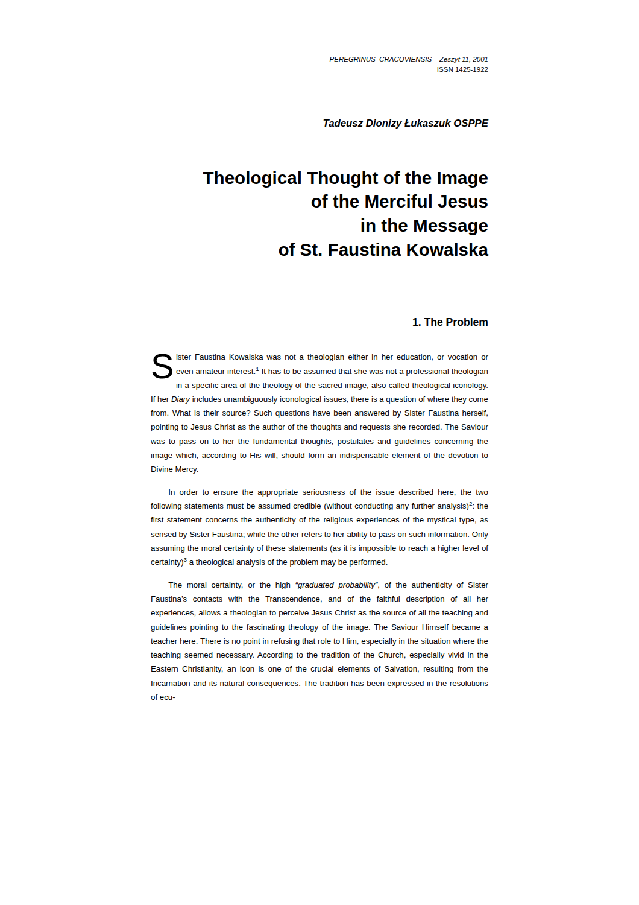PEREGRINUS CRACOVIENSIS Zeszyt 11, 2001
ISSN 1425-1922
Tadeusz Dionizy Łukaszuk OSPPE
Theological Thought of the Image
of the Merciful Jesus
in the Message
of St. Faustina Kowalska
1. The Problem
Sister Faustina Kowalska was not a theologian either in her education, or voca­tion or even amateur interest.1 It has to be assumed that she was not a profes­sional theologian in a specific area of the theology of the sacred image, also called theological iconology. If her Diary includes unambiguously iconological issu­es, there is a question of where they come from. What is their source? Such qu­estions have been answered by Sister Faustina herself, pointing to Jesus Christ as the author of the thoughts and requests she recorded. The Saviour was to pass on to her the fundamental thoughts, postulates and guidelines concerning the image which, according to His will, should form an indispensable element of the devotion to Divine Mercy.
In order to ensure the appropriate seriousness of the issue described here, the two following statements must be assumed credible (without conducting any further analysis)2: the first statement concerns the authenticity of the religious experiences of the mystical type, as sensed by Sister Faustina; while the other refers to her ability to pass on such information. Only assuming the moral certainty of these statements (as it is impossible to reach a higher level of certainty)3 a theological analysis of the problem may be performed.
The moral certainty, or the high “graduated probability”, of the authenticity of Sister Faustina’s contacts with the Transcendence, and of the faithful description of all her experiences, allows a theologian to perceive Jesus Christ as the source of all the teaching and guidelines pointing to the fascinating theology of the image. The Saviour Himself became a teacher here. There is no point in refusing that role to Him, especially in the situation where the teaching seemed necessary. According to the tradition of the Church, especially vivid in the Eastern Christianity, an icon is one of the crucial elements of Salvation, resulting from the Incarnation and its natural consequences. The tradition has been expressed in the resolutions of ecu-